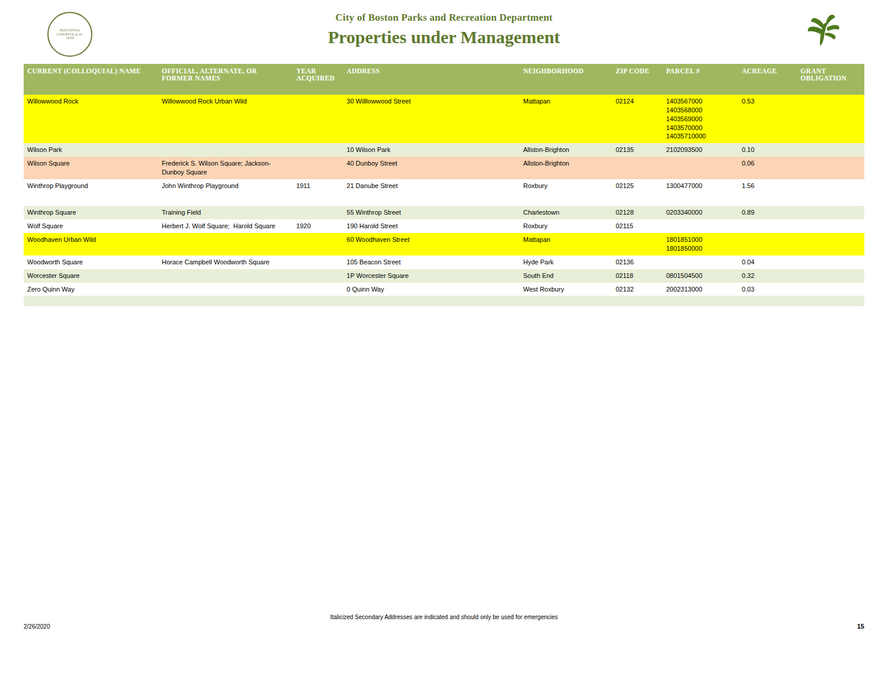BOSTONIA
CONDITA A.D.
1630
City of Boston Parks and Recreation Department
Properties under Management
| Current (Colloquial) Name | Official, Alternate, or Former Names | Year Acquired | Address | Neighborhood | Zip Code | Parcel # | Acreage | Grant Obligation |
| --- | --- | --- | --- | --- | --- | --- | --- | --- |
| Willowwood Rock | Willowwood Rock Urban Wild | | 30 Willlowwood Street | Mattapan | 02124 | 1403567000 1403568000 1403569000 1403570000 14035710000 | 0.53 | |
| Wilson Park | | | 10 Wilson Park | Allston-Brighton | 02135 | 2102093500 | 0.10 | |
| Wilson Square | Frederick S. Wilson Square; Jackson-Dunboy Square | | 40 Dunboy Street | Allston-Brighton | | | 0.06 | |
| Winthrop Playground | John Winthrop Playground | 1911 | 21 Danube Street | Roxbury | 02125 | 1300477000 | 1.56 | |
| Winthrop Square | Training Field | | 55 Winthrop Street | Charlestown | 02128 | 0203340000 | 0.89 | |
| Wolf Square | Herbert J. Wolf Square; Harold Square | 1920 | 190 Harold Street | Roxbury | 02115 | | | |
| Woodhaven Urban Wild | | | 60 Woodhaven Street | Mattapan | | 1801851000 1801850000 | | |
| Woodworth Square | Horace Campbell Woodworth Square | | 105 Beacon Street | Hyde Park | 02136 | | 0.04 | |
| Worcester Square | | | 1P Worcester Square | South End | 02118 | 0801504500 | 0.32 | |
| Zero Quinn Way | | | 0 Quinn Way | West Roxbury | 02132 | 2002313000 | 0.03 | |
Italicized Secondary Addresses are indicated and should only be used for emergencies
2/26/2020
15